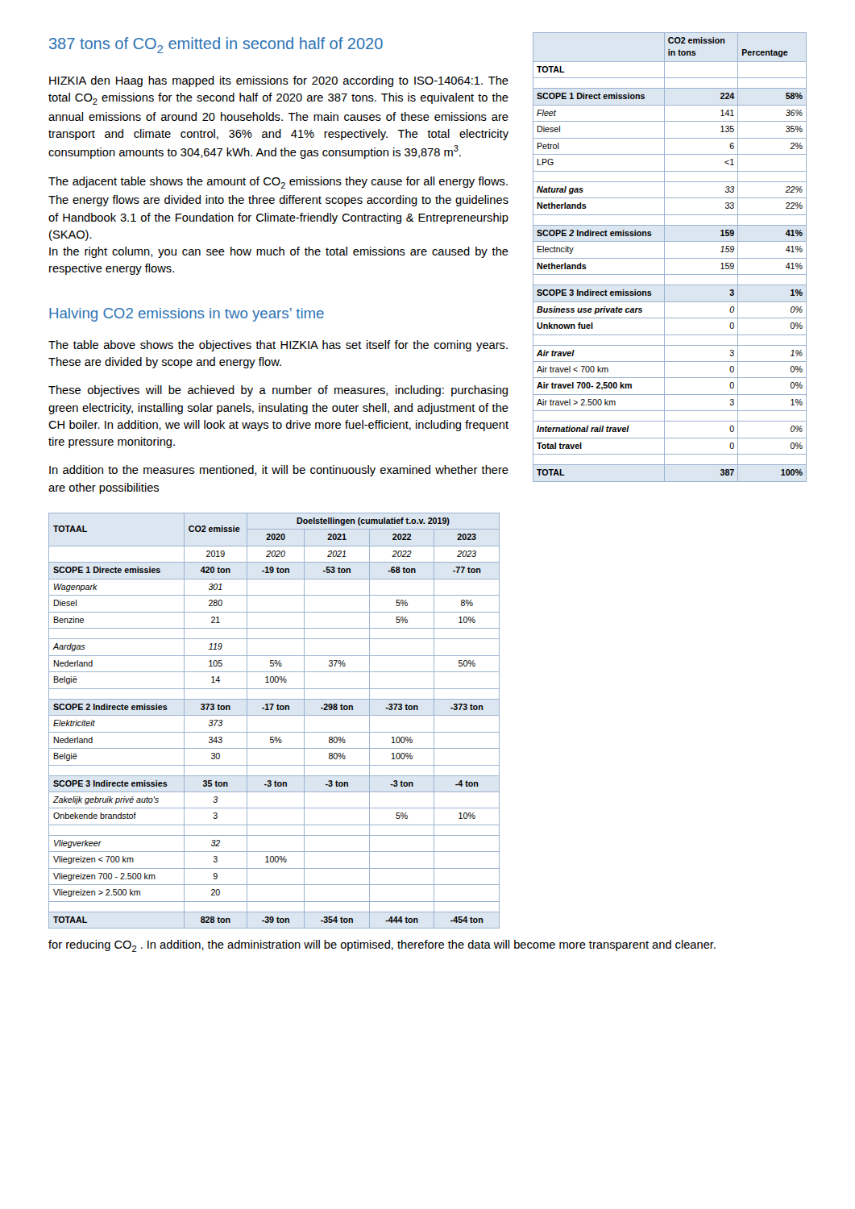| | CO2 emission in tons | Percentage |
| --- | --- | --- |
| TOTAL | | |
| SCOPE 1 Direct emissions | 224 | 58% |
| Fleet | 141 | 36% |
| Diesel | 135 | 35% |
| Petrol | 6 | 2% |
| LPG | <1 | |
| Natural gas | 33 | 22% |
| Netherlands | 33 | 22% |
| SCOPE 2 Indirect emissions | 159 | 41% |
| Electncity | 159 | 41% |
| Netherlands | 159 | 41% |
| SCOPE 3 Indirect emissions | 3 | 1% |
| Business use private cars | 0 | 0% |
| Unknown fuel | 0 | 0% |
| Air travel | 3 | 1% |
| Air travel < 700 km | 0 | 0% |
| Air travel 700- 2,500 km | 0 | 0% |
| Air travel > 2.500 km | 3 | 1% |
| International rail travel | 0 | 0% |
| Total travel | 0 | 0% |
| TOTAL | 387 | 100% |
387 tons of CO2 emitted in second half of 2020
HIZKIA den Haag has mapped its emissions for 2020 according to ISO-14064:1. The total CO2 emissions for the second half of 2020 are 387 tons. This is equivalent to the annual emissions of around 20 households. The main causes of these emissions are transport and climate control, 36% and 41% respectively. The total electricity consumption amounts to 304,647 kWh. And the gas consumption is 39,878 m3.
The adjacent table shows the amount of CO2 emissions they cause for all energy flows. The energy flows are divided into the three different scopes according to the guidelines of Handbook 3.1 of the Foundation for Climate-friendly Contracting & Entrepreneurship (SKAO).
In the right column, you can see how much of the total emissions are caused by the respective energy flows.
Halving CO2 emissions in two years’ time
The table above shows the objectives that HIZKIA has set itself for the coming years. These are divided by scope and energy flow.
These objectives will be achieved by a number of measures, including: purchasing green electricity, installing solar panels, insulating the outer shell, and adjustment of the CH boiler. In addition, we will look at ways to drive more fuel-efficient, including frequent tire pressure monitoring.
In addition to the measures mentioned, it will be continuously examined whether there are other possibilities
| TOTAAL | CO2 emissie | Doelstellingen (cumulatief t.o.v. 2019) |
| --- | --- | --- |
| 2020 | 2021 | 2022 | 2023 |
| | 2019 | 2020 | 2021 | 2022 | 2023 |
| SCOPE 1 Directe emissies | 420 ton | -19 ton | -53 ton | -68 ton | -77 ton |
| Wagenpark | 301 | | | | |
| Diesel | 280 | | | 5% | 8% |
| Benzine | 21 | | | 5% | 10% |
| Aardgas | 119 | | | | |
| Nederland | 105 | 5% | 37% | | 50% |
| België | 14 | 100% | | | |
| SCOPE 2 Indirecte emissies | 373 ton | -17 ton | -298 ton | -373 ton | -373 ton |
| Elektriciteit | 373 | | | | |
| Nederland | 343 | 5% | 80% | 100% | |
| België | 30 | | 80% | 100% | |
| SCOPE 3 Indirecte emissies | 35 ton | -3 ton | -3 ton | -3 ton | -4 ton |
| Zakelijk gebruik privé auto's | 3 | | | | |
| Onbekende brandstof | 3 | | | 5% | 10% |
| Vliegverkeer | 32 | | | | |
| Vliegreizen < 700 km | 3 | 100% | | | |
| Vliegreizen 700 - 2.500 km | 9 | | | | |
| Vliegreizen > 2.500 km | 20 | | | | |
| TOTAAL | 828 ton | -39 ton | -354 ton | -444 ton | -454 ton |
for reducing CO2 . In addition, the administration will be optimised, therefore the data will become more transparent and cleaner.